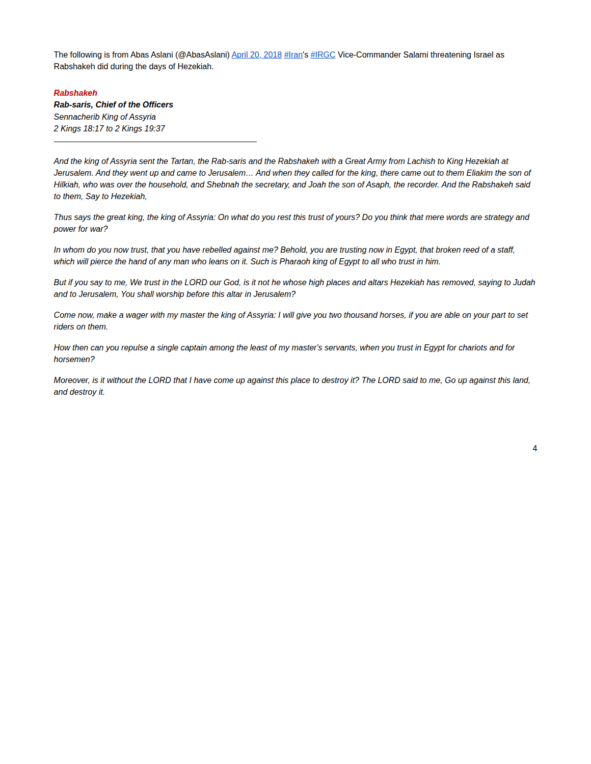The following is from Abas Aslani (@AbasAslani) April 20, 2018 #Iran's #IRGC Vice-Commander Salami threatening Israel as Rabshakeh did during the days of Hezekiah.
Rabshakeh
Rab-saris, Chief of the Officers
Sennacherib King of Assyria
2 Kings 18:17 to 2 Kings 19:37
And the king of Assyria sent the Tartan, the Rab-saris and the Rabshakeh with a Great Army from Lachish to King Hezekiah at Jerusalem. And they went up and came to Jerusalem… And when they called for the king, there came out to them Eliakim the son of Hilkiah, who was over the household, and Shebnah the secretary, and Joah the son of Asaph, the recorder. And the Rabshakeh said to them, Say to Hezekiah,
Thus says the great king, the king of Assyria: On what do you rest this trust of yours? Do you think that mere words are strategy and power for war?
In whom do you now trust, that you have rebelled against me? Behold, you are trusting now in Egypt, that broken reed of a staff, which will pierce the hand of any man who leans on it. Such is Pharaoh king of Egypt to all who trust in him.
But if you say to me, We trust in the LORD our God, is it not he whose high places and altars Hezekiah has removed, saying to Judah and to Jerusalem, You shall worship before this altar in Jerusalem?
Come now, make a wager with my master the king of Assyria: I will give you two thousand horses, if you are able on your part to set riders on them.
How then can you repulse a single captain among the least of my master's servants, when you trust in Egypt for chariots and for horsemen?
Moreover, is it without the LORD that I have come up against this place to destroy it? The LORD said to me, Go up against this land, and destroy it.
4